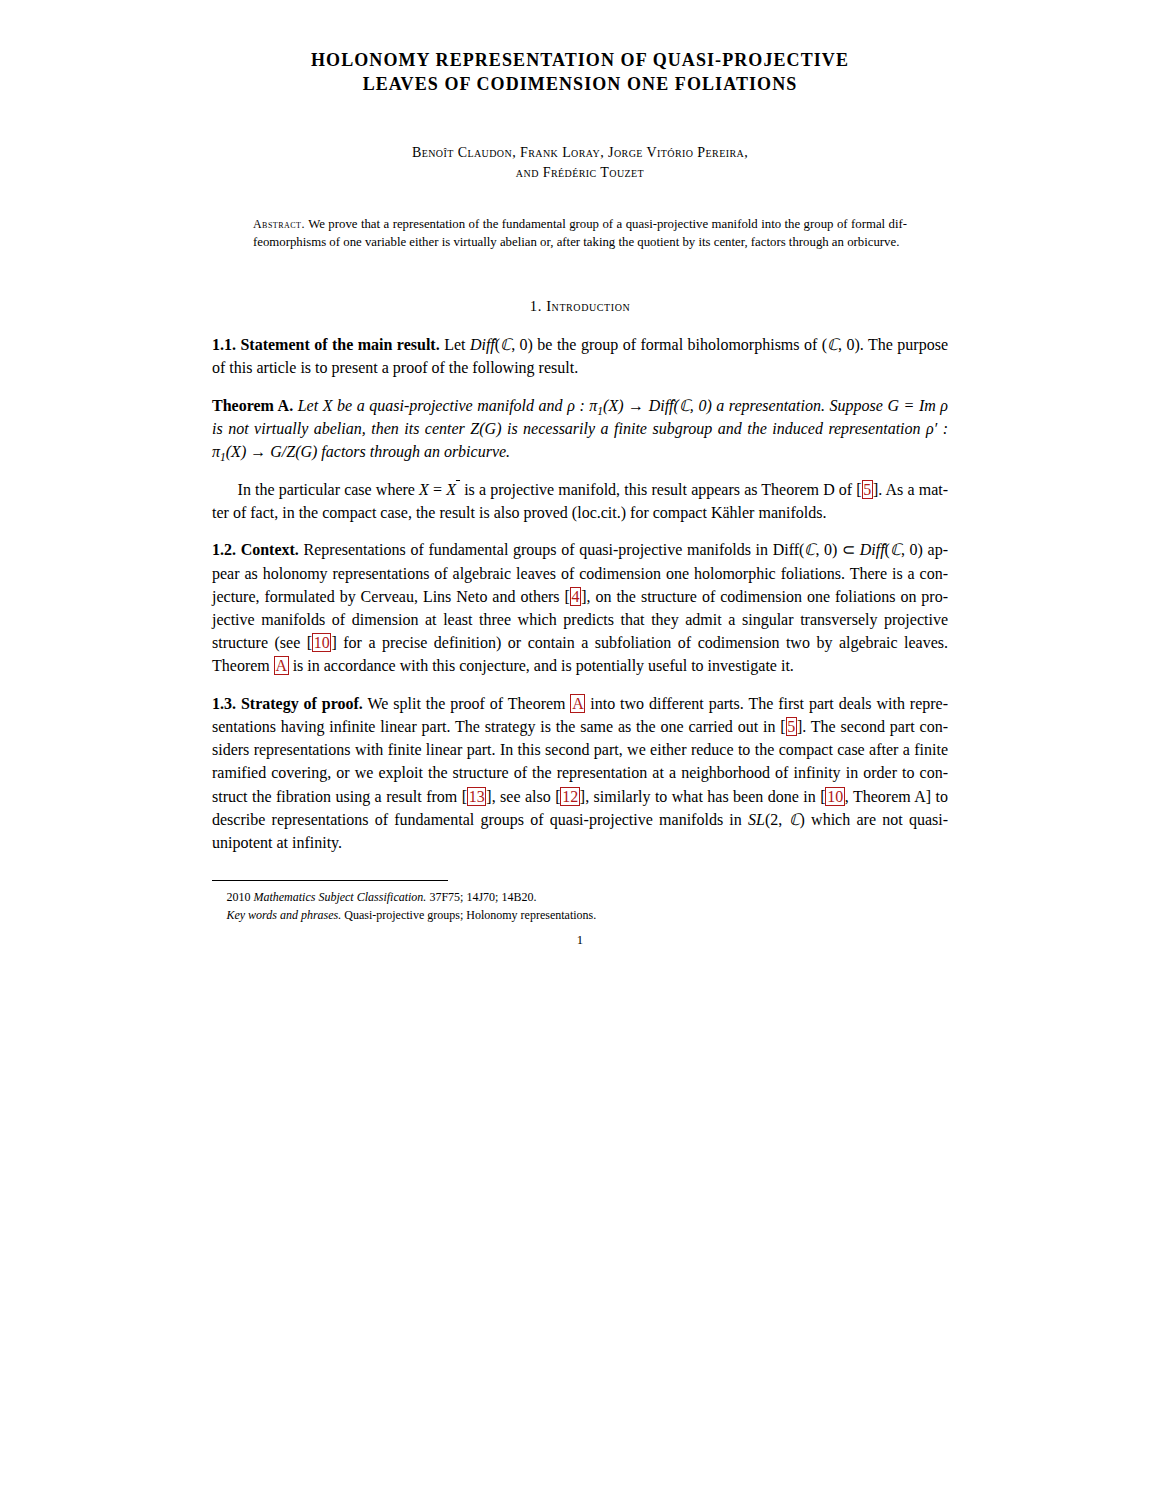Holonomy representation of quasi-projective
leaves of codimension one foliations
Benoît Claudon, Frank Loray, Jorge Vitório Pereira,
and Frédéric Touzet
Abstract. We prove that a representation of the fundamental group of a quasi-projective manifold into the group of formal diffeomorphisms of one variable either is virtually abelian or, after taking the quotient by its center, factors through an orbicurve.
1. Introduction
1.1. Statement of the main result. Let Diff̂(ℂ, 0) be the group of formal biholomorphisms of (ℂ, 0). The purpose of this article is to present a proof of the following result.
Theorem A. Let X be a quasi-projective manifold and ρ : π1(X) → Diff̂(ℂ, 0) a representation. Suppose G = Im ρ is not virtually abelian, then its center Z(G) is necessarily a finite subgroup and the induced representation ρ′ : π1(X) → G/Z(G) factors through an orbicurve.
In the particular case where X = X is a projective manifold, this result appears as Theorem D of [5]. As a matter of fact, in the compact case, the result is also proved (loc.cit.) for compact Kähler manifolds.
1.2. Context. Representations of fundamental groups of quasi-projective manifolds in Diff(ℂ, 0) ⊂ Diff̂(ℂ, 0) appear as holonomy representations of algebraic leaves of codimension one holomorphic foliations. There is a conjecture, formulated by Cerveau, Lins Neto and others [4], on the structure of codimension one foliations on projective manifolds of dimension at least three which predicts that they admit a singular transversely projective structure (see [10] for a precise definition) or contain a subfoliation of codimension two by algebraic leaves. Theorem A is in accordance with this conjecture, and is potentially useful to investigate it.
1.3. Strategy of proof. We split the proof of Theorem A into two different parts. The first part deals with representations having infinite linear part. The strategy is the same as the one carried out in [5]. The second part considers representations with finite linear part. In this second part, we either reduce to the compact case after a finite ramified covering, or we exploit the structure of the representation at a neighborhood of infinity in order to construct the fibration using a result from [13], see also [12], similarly to what has been done in [10, Theorem A] to describe representations of fundamental groups of quasi-projective manifolds in SL(2, ℂ) which are not quasi-unipotent at infinity.
2010 Mathematics Subject Classification. 37F75; 14J70; 14B20.
Key words and phrases. Quasi-projective groups; Holonomy representations.
1